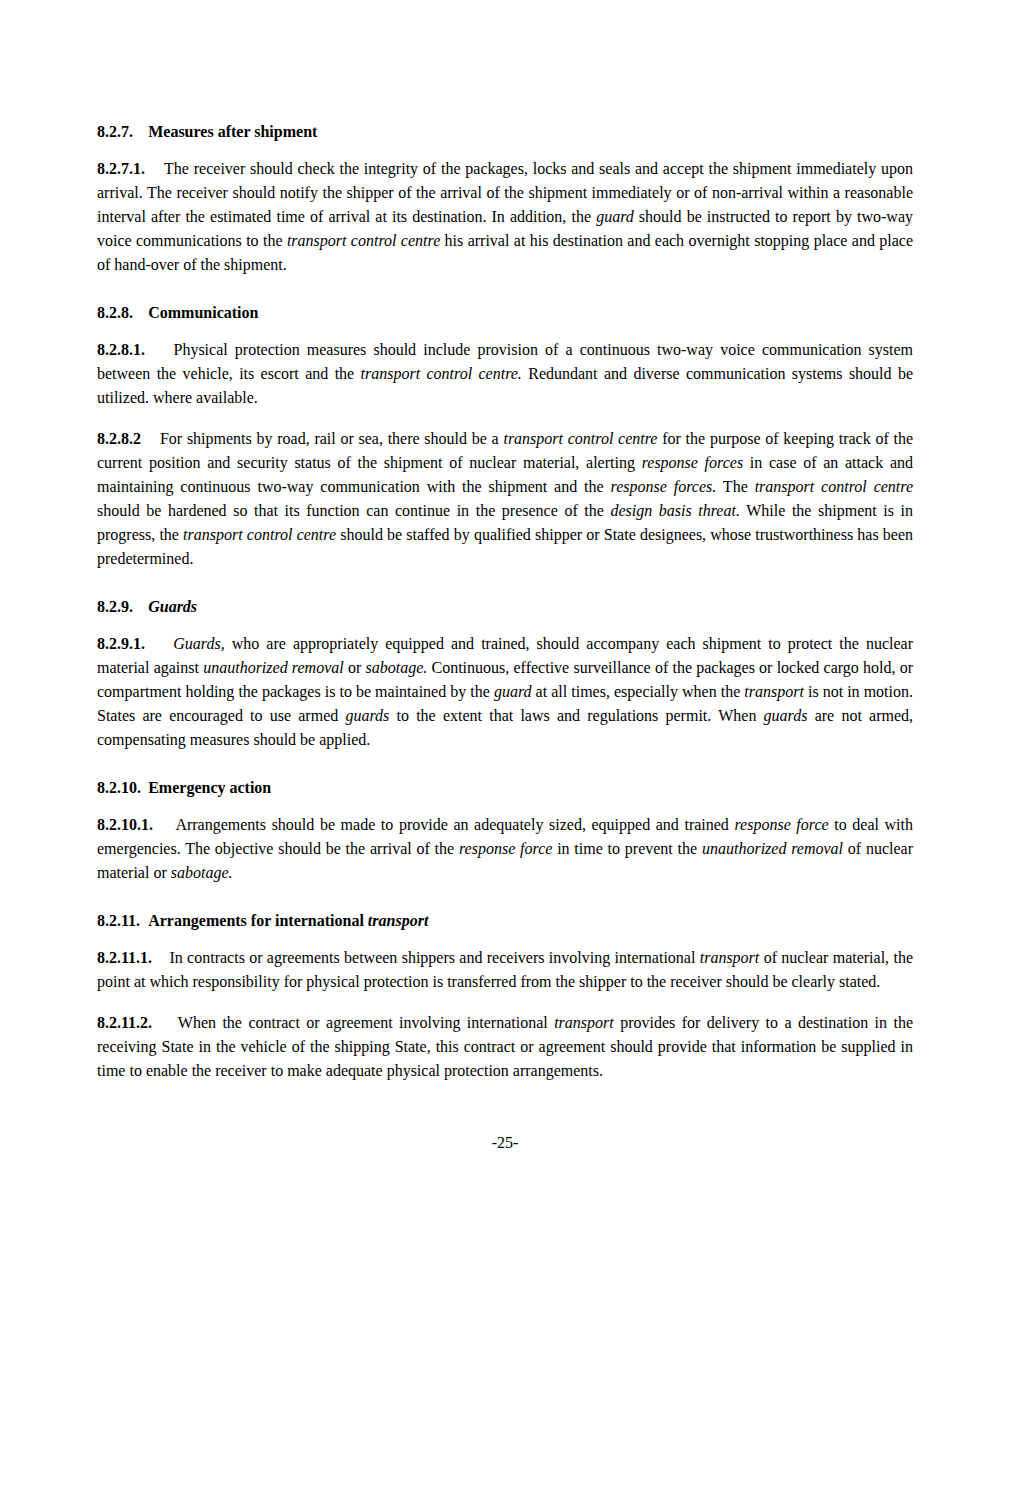8.2.7. Measures after shipment
8.2.7.1. The receiver should check the integrity of the packages, locks and seals and accept the shipment immediately upon arrival. The receiver should notify the shipper of the arrival of the shipment immediately or of non-arrival within a reasonable interval after the estimated time of arrival at its destination. In addition, the guard should be instructed to report by two-way voice communications to the transport control centre his arrival at his destination and each overnight stopping place and place of hand-over of the shipment.
8.2.8. Communication
8.2.8.1. Physical protection measures should include provision of a continuous two-way voice communication system between the vehicle, its escort and the transport control centre. Redundant and diverse communication systems should be utilized. where available.
8.2.8.2 For shipments by road, rail or sea, there should be a transport control centre for the purpose of keeping track of the current position and security status of the shipment of nuclear material, alerting response forces in case of an attack and maintaining continuous two-way communication with the shipment and the response forces. The transport control centre should be hardened so that its function can continue in the presence of the design basis threat. While the shipment is in progress, the transport control centre should be staffed by qualified shipper or State designees, whose trustworthiness has been predetermined.
8.2.9. Guards
8.2.9.1. Guards, who are appropriately equipped and trained, should accompany each shipment to protect the nuclear material against unauthorized removal or sabotage. Continuous, effective surveillance of the packages or locked cargo hold, or compartment holding the packages is to be maintained by the guard at all times, especially when the transport is not in motion. States are encouraged to use armed guards to the extent that laws and regulations permit. When guards are not armed, compensating measures should be applied.
8.2.10. Emergency action
8.2.10.1. Arrangements should be made to provide an adequately sized, equipped and trained response force to deal with emergencies. The objective should be the arrival of the response force in time to prevent the unauthorized removal of nuclear material or sabotage.
8.2.11. Arrangements for international transport
8.2.11.1. In contracts or agreements between shippers and receivers involving international transport of nuclear material, the point at which responsibility for physical protection is transferred from the shipper to the receiver should be clearly stated.
8.2.11.2. When the contract or agreement involving international transport provides for delivery to a destination in the receiving State in the vehicle of the shipping State, this contract or agreement should provide that information be supplied in time to enable the receiver to make adequate physical protection arrangements.
-25-